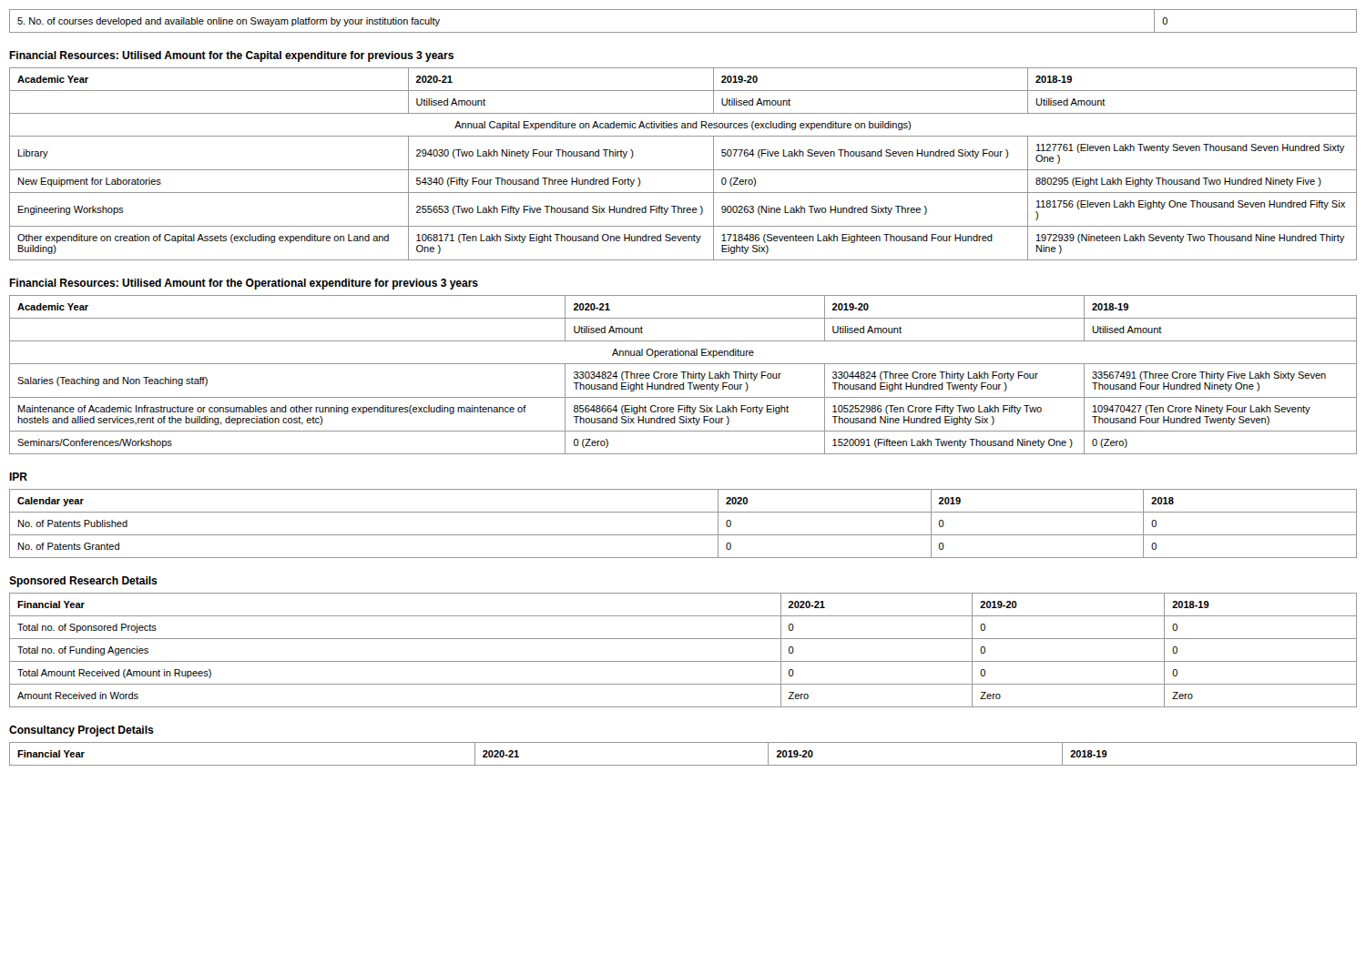| 5. No. of courses developed and available online on Swayam platform by your institution faculty | 0 |
Financial Resources: Utilised Amount for the Capital expenditure for previous 3 years
| Academic Year | 2020-21 | 2019-20 | 2018-19 |
| --- | --- | --- | --- |
| | Utilised Amount | Utilised Amount | Utilised Amount |
| Annual Capital Expenditure on Academic Activities and Resources (excluding expenditure on buildings) |
| Library | 294030 (Two Lakh Ninety Four Thousand Thirty ) | 507764 (Five Lakh Seven Thousand Seven Hundred Sixty Four ) | 1127761 (Eleven Lakh Twenty Seven Thousand Seven Hundred Sixty One ) |
| New Equipment for Laboratories | 54340 (Fifty Four Thousand Three Hundred Forty ) | 0 (Zero) | 880295 (Eight Lakh Eighty Thousand Two Hundred Ninety Five ) |
| Engineering Workshops | 255653 (Two Lakh Fifty Five Thousand Six Hundred Fifty Three ) | 900263 (Nine Lakh Two Hundred Sixty Three ) | 1181756 (Eleven Lakh Eighty One Thousand Seven Hundred Fifty Six ) |
| Other expenditure on creation of Capital Assets (excluding expenditure on Land and Building) | 1068171 (Ten Lakh Sixty Eight Thousand One Hundred Seventy One ) | 1718486 (Seventeen Lakh Eighteen Thousand Four Hundred Eighty Six) | 1972939 (Nineteen Lakh Seventy Two Thousand Nine Hundred Thirty Nine ) |
Financial Resources: Utilised Amount for the Operational expenditure for previous 3 years
| Academic Year | 2020-21 | 2019-20 | 2018-19 |
| --- | --- | --- | --- |
| | Utilised Amount | Utilised Amount | Utilised Amount |
| Annual Operational Expenditure |
| Salaries (Teaching and Non Teaching staff) | 33034824 (Three Crore Thirty Lakh Thirty Four Thousand Eight Hundred Twenty Four ) | 33044824 (Three Crore Thirty Lakh Forty Four Thousand Eight Hundred Twenty Four ) | 33567491 (Three Crore Thirty Five Lakh Sixty Seven Thousand Four Hundred Ninety One ) |
| Maintenance of Academic Infrastructure or consumables and other running expenditures(excluding maintenance of hostels and allied services,rent of the building, depreciation cost, etc) | 85648664 (Eight Crore Fifty Six Lakh Forty Eight Thousand Six Hundred Sixty Four ) | 105252986 (Ten Crore Fifty Two Lakh Fifty Two Thousand Nine Hundred Eighty Six ) | 109470427 (Ten Crore Ninety Four Lakh Seventy Thousand Four Hundred Twenty Seven) |
| Seminars/Conferences/Workshops | 0 (Zero) | 1520091 (Fifteen Lakh Twenty Thousand Ninety One ) | 0 (Zero) |
IPR
| Calendar year | 2020 | 2019 | 2018 |
| --- | --- | --- | --- |
| No. of Patents Published | 0 | 0 | 0 |
| No. of Patents Granted | 0 | 0 | 0 |
Sponsored Research Details
| Financial Year | 2020-21 | 2019-20 | 2018-19 |
| --- | --- | --- | --- |
| Total no. of Sponsored Projects | 0 | 0 | 0 |
| Total no. of Funding Agencies | 0 | 0 | 0 |
| Total Amount Received (Amount in Rupees) | 0 | 0 | 0 |
| Amount Received in Words | Zero | Zero | Zero |
Consultancy Project Details
| Financial Year | 2020-21 | 2019-20 | 2018-19 |
| --- | --- | --- | --- |